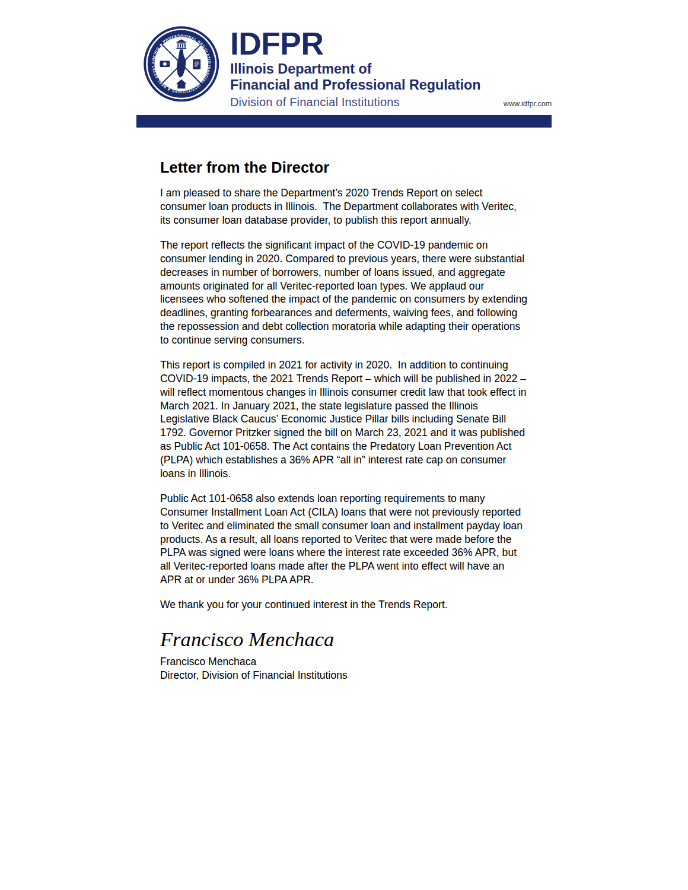★ BANKING ★ PROFESSIONAL REGULATION ★ ★ FINANCIAL INSTITUTIONS ★ REAL ESTATE ★
IDFPR
Illinois Department of
Financial and Professional Regulation
Division of Financial Institutions
www.idfpr.com
Letter from the Director
I am pleased to share the Department’s 2020 Trends Report on select consumer loan products in Illinois. The Department collaborates with Veritec, its consumer loan database provider, to publish this report annually.
The report reflects the significant impact of the COVID-19 pandemic on consumer lending in 2020. Compared to previous years, there were substantial decreases in number of borrowers, number of loans issued, and aggregate amounts originated for all Veritec-reported loan types. We applaud our licensees who softened the impact of the pandemic on consumers by extending deadlines, granting forbearances and deferments, waiving fees, and following the repossession and debt collection moratoria while adapting their operations to continue serving consumers.
This report is compiled in 2021 for activity in 2020. In addition to continuing COVID-19 impacts, the 2021 Trends Report – which will be published in 2022 – will reflect momentous changes in Illinois consumer credit law that took effect in March 2021. In January 2021, the state legislature passed the Illinois Legislative Black Caucus’ Economic Justice Pillar bills including Senate Bill 1792. Governor Pritzker signed the bill on March 23, 2021 and it was published as Public Act 101-0658. The Act contains the Predatory Loan Prevention Act (PLPA) which establishes a 36% APR “all in” interest rate cap on consumer loans in Illinois.
Public Act 101-0658 also extends loan reporting requirements to many Consumer Installment Loan Act (CILA) loans that were not previously reported to Veritec and eliminated the small consumer loan and installment payday loan products. As a result, all loans reported to Veritec that were made before the PLPA was signed were loans where the interest rate exceeded 36% APR, but all Veritec-reported loans made after the PLPA went into effect will have an APR at or under 36% PLPA APR.
We thank you for your continued interest in the Trends Report.
Francisco Menchaca
Francisco Menchaca
Director, Division of Financial Institutions